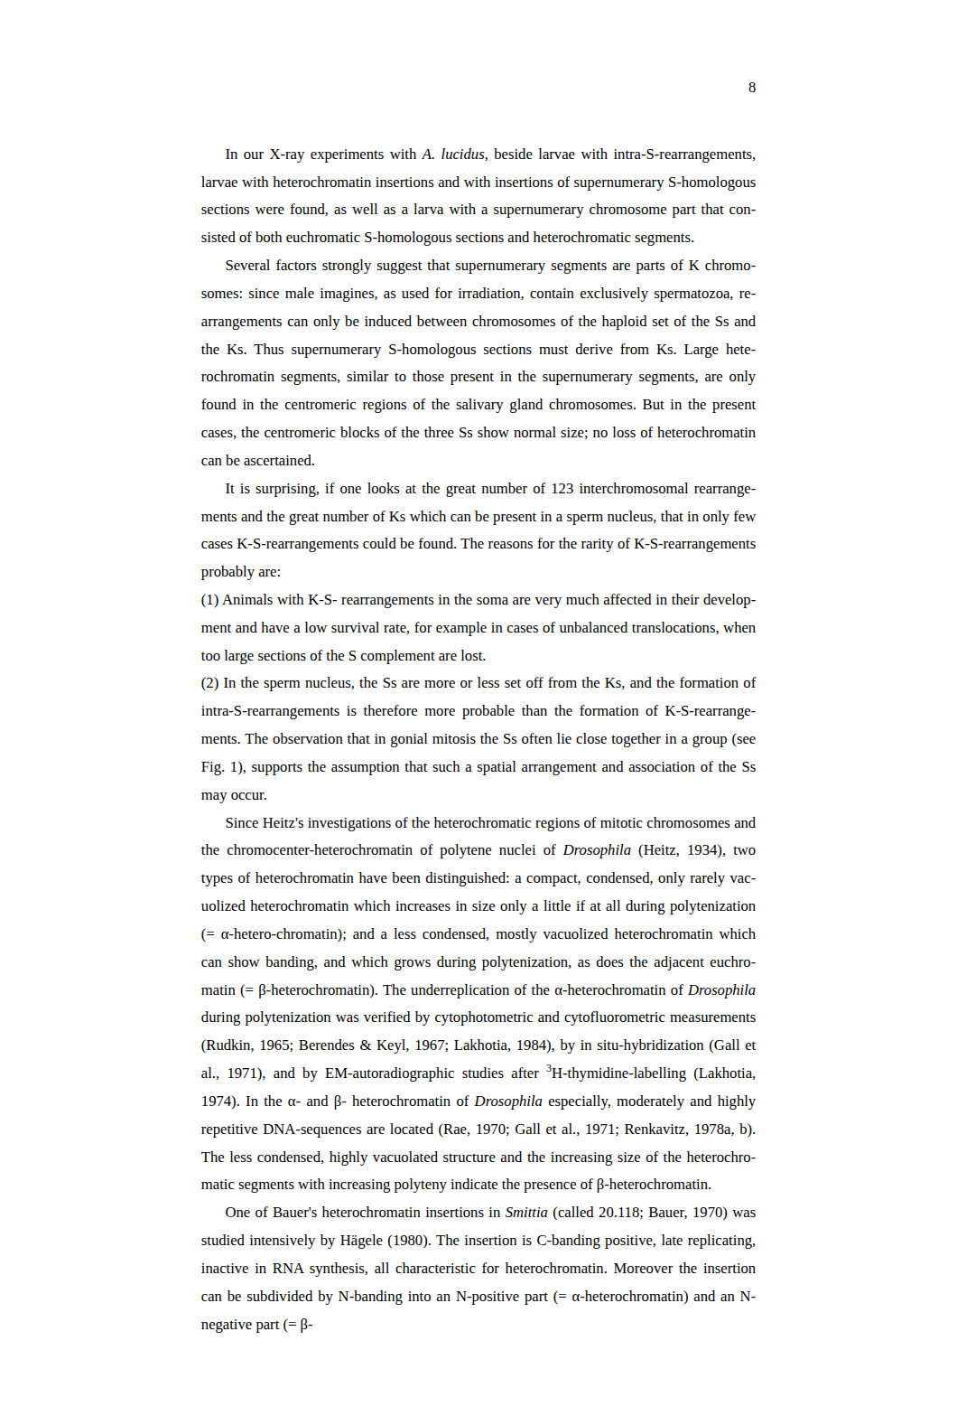8
In our X-ray experiments with A. lucidus, beside larvae with intra-S-rearrangements, larvae with heterochromatin insertions and with insertions of supernumerary S-homologous sections were found, as well as a larva with a supernumerary chromosome part that consisted of both euchromatic S-homologous sections and heterochromatic segments.
Several factors strongly suggest that supernumerary segments are parts of K chromosomes: since male imagines, as used for irradiation, contain exclusively spermatozoa, rearrangements can only be induced between chromosomes of the haploid set of the Ss and the Ks. Thus supernumerary S-homologous sections must derive from Ks. Large heterochromatin segments, similar to those present in the supernumerary segments, are only found in the centromeric regions of the salivary gland chromosomes. But in the present cases, the centromeric blocks of the three Ss show normal size; no loss of heterochromatin can be ascertained.
It is surprising, if one looks at the great number of 123 interchromosomal rearrangements and the great number of Ks which can be present in a sperm nucleus, that in only few cases K-S-rearrangements could be found. The reasons for the rarity of K-S-rearrangements probably are:
(1) Animals with K-S- rearrangements in the soma are very much affected in their development and have a low survival rate, for example in cases of unbalanced translocations, when too large sections of the S complement are lost.
(2) In the sperm nucleus, the Ss are more or less set off from the Ks, and the formation of intra-S-rearrangements is therefore more probable than the formation of K-S-rearrangements. The observation that in gonial mitosis the Ss often lie close together in a group (see Fig. 1), supports the assumption that such a spatial arrangement and association of the Ss may occur.
Since Heitz's investigations of the heterochromatic regions of mitotic chromosomes and the chromocenter-heterochromatin of polytene nuclei of Drosophila (Heitz, 1934), two types of heterochromatin have been distinguished: a compact, condensed, only rarely vacuolized heterochromatin which increases in size only a little if at all during polytenization (= α-hetero-chromatin); and a less condensed, mostly vacuolized heterochromatin which can show banding, and which grows during polytenization, as does the adjacent euchromatin (= β-heterochromatin). The underreplication of the α-heterochromatin of Drosophila during polytenization was verified by cytophotometric and cytofluorometric measurements (Rudkin, 1965; Berendes & Keyl, 1967; Lakhotia, 1984), by in situ-hybridization (Gall et al., 1971), and by EM-autoradiographic studies after 3H-thymidine-labelling (Lakhotia, 1974). In the α- and β- heterochromatin of Drosophila especially, moderately and highly repetitive DNA-sequences are located (Rae, 1970; Gall et al., 1971; Renkavitz, 1978a, b). The less condensed, highly vacuolated structure and the increasing size of the heterochromatic segments with increasing polyteny indicate the presence of β-heterochromatin.
One of Bauer's heterochromatin insertions in Smittia (called 20.118; Bauer, 1970) was studied intensively by Hägele (1980). The insertion is C-banding positive, late replicating, inactive in RNA synthesis, all characteristic for heterochromatin. Moreover the insertion can be subdivided by N-banding into an N-positive part (= α-heterochromatin) and an N-negative part (= β-